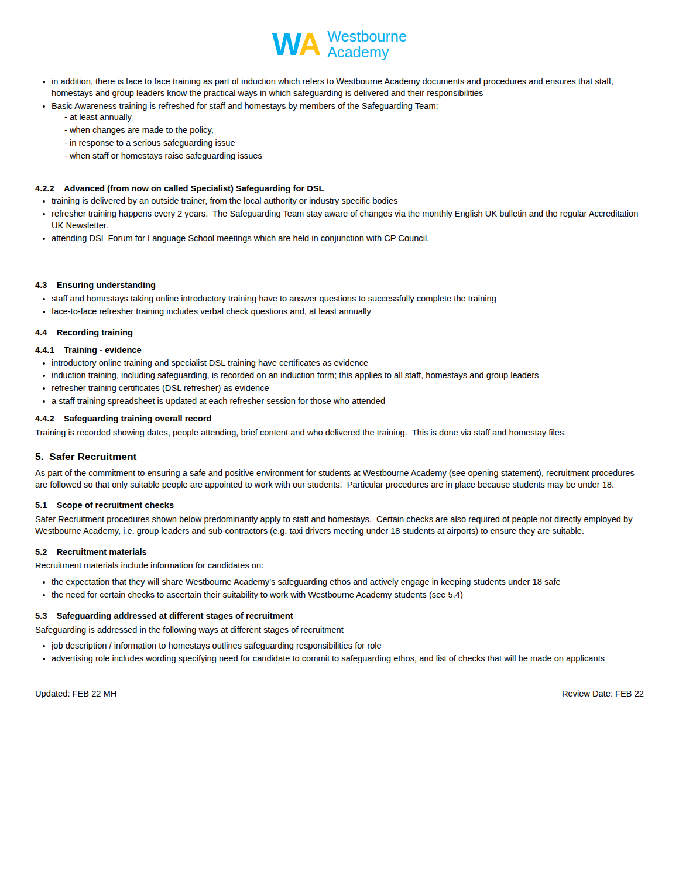WA Westbourne
Academy
in addition, there is face to face training as part of induction which refers to Westbourne Academy documents and procedures and ensures that staff, homestays and group leaders know the practical ways in which safeguarding is delivered and their responsibilities
Basic Awareness training is refreshed for staff and homestays by members of the Safeguarding Team:
- at least annually
- when changes are made to the policy,
- in response to a serious safeguarding issue
- when staff or homestays raise safeguarding issues
4.2.2 Advanced (from now on called Specialist) Safeguarding for DSL
training is delivered by an outside trainer, from the local authority or industry specific bodies
refresher training happens every 2 years. The Safeguarding Team stay aware of changes via the monthly English UK bulletin and the regular Accreditation UK Newsletter.
attending DSL Forum for Language School meetings which are held in conjunction with CP Council.
4.3 Ensuring understanding
staff and homestays taking online introductory training have to answer questions to successfully complete the training
face-to-face refresher training includes verbal check questions and, at least annually
4.4 Recording training
4.4.1 Training - evidence
introductory online training and specialist DSL training have certificates as evidence
induction training, including safeguarding, is recorded on an induction form; this applies to all staff, homestays and group leaders
refresher training certificates (DSL refresher) as evidence
a staff training spreadsheet is updated at each refresher session for those who attended
4.4.2 Safeguarding training overall record
Training is recorded showing dates, people attending, brief content and who delivered the training. This is done via staff and homestay files.
5. Safer Recruitment
As part of the commitment to ensuring a safe and positive environment for students at Westbourne Academy (see opening statement), recruitment procedures are followed so that only suitable people are appointed to work with our students. Particular procedures are in place because students may be under 18.
5.1 Scope of recruitment checks
Safer Recruitment procedures shown below predominantly apply to staff and homestays. Certain checks are also required of people not directly employed by Westbourne Academy, i.e. group leaders and sub-contractors (e.g. taxi drivers meeting under 18 students at airports) to ensure they are suitable.
5.2 Recruitment materials
Recruitment materials include information for candidates on:
the expectation that they will share Westbourne Academy’s safeguarding ethos and actively engage in keeping students under 18 safe
the need for certain checks to ascertain their suitability to work with Westbourne Academy students (see 5.4)
5.3 Safeguarding addressed at different stages of recruitment
Safeguarding is addressed in the following ways at different stages of recruitment
job description / information to homestays outlines safeguarding responsibilities for role
advertising role includes wording specifying need for candidate to commit to safeguarding ethos, and list of checks that will be made on applicants
Updated: FEB 22 MH Review Date: FEB 22